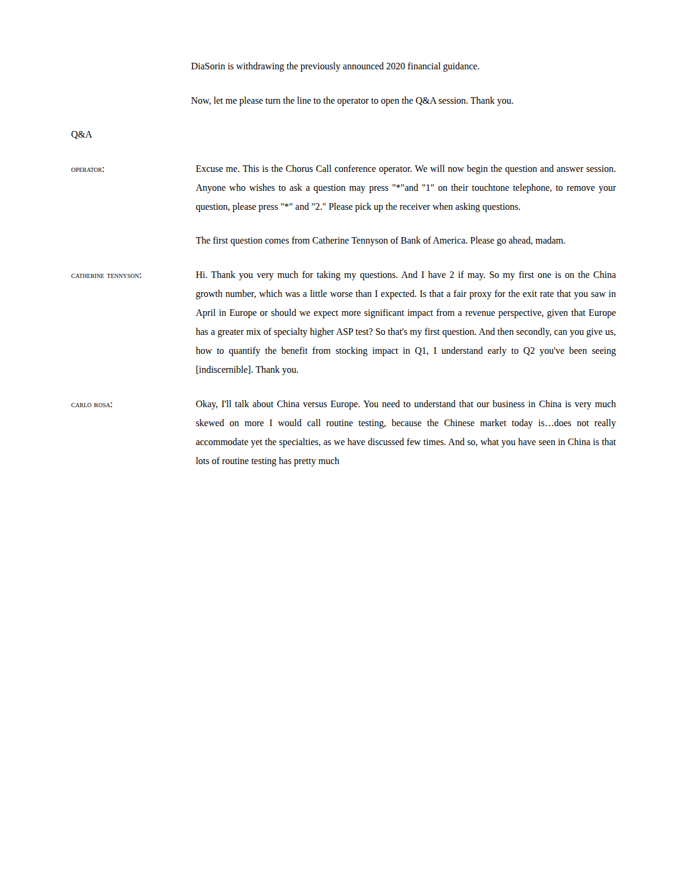DiaSorin is withdrawing the previously announced 2020 financial guidance.
Now, let me please turn the line to the operator to open the Q&A session. Thank you.
Q&A
OPERATOR:
Excuse me. This is the Chorus Call conference operator. We will now begin the question and answer session. Anyone who wishes to ask a question may press "*"and "1" on their touchtone telephone, to remove your question, please press "*" and "2." Please pick up the receiver when asking questions.
The first question comes from Catherine Tennyson of Bank of America. Please go ahead, madam.
CATHERINE TENNYSON:
Hi. Thank you very much for taking my questions. And I have 2 if may. So my first one is on the China growth number, which was a little worse than I expected. Is that a fair proxy for the exit rate that you saw in April in Europe or should we expect more significant impact from a revenue perspective, given that Europe has a greater mix of specialty higher ASP test? So that's my first question. And then secondly, can you give us, how to quantify the benefit from stocking impact in Q1, I understand early to Q2 you've been seeing [indiscernible]. Thank you.
CARLO ROSA:
Okay, I'll talk about China versus Europe. You need to understand that our business in China is very much skewed on more I would call routine testing, because the Chinese market today is…does not really accommodate yet the specialties, as we have discussed few times. And so, what you have seen in China is that lots of routine testing has pretty much